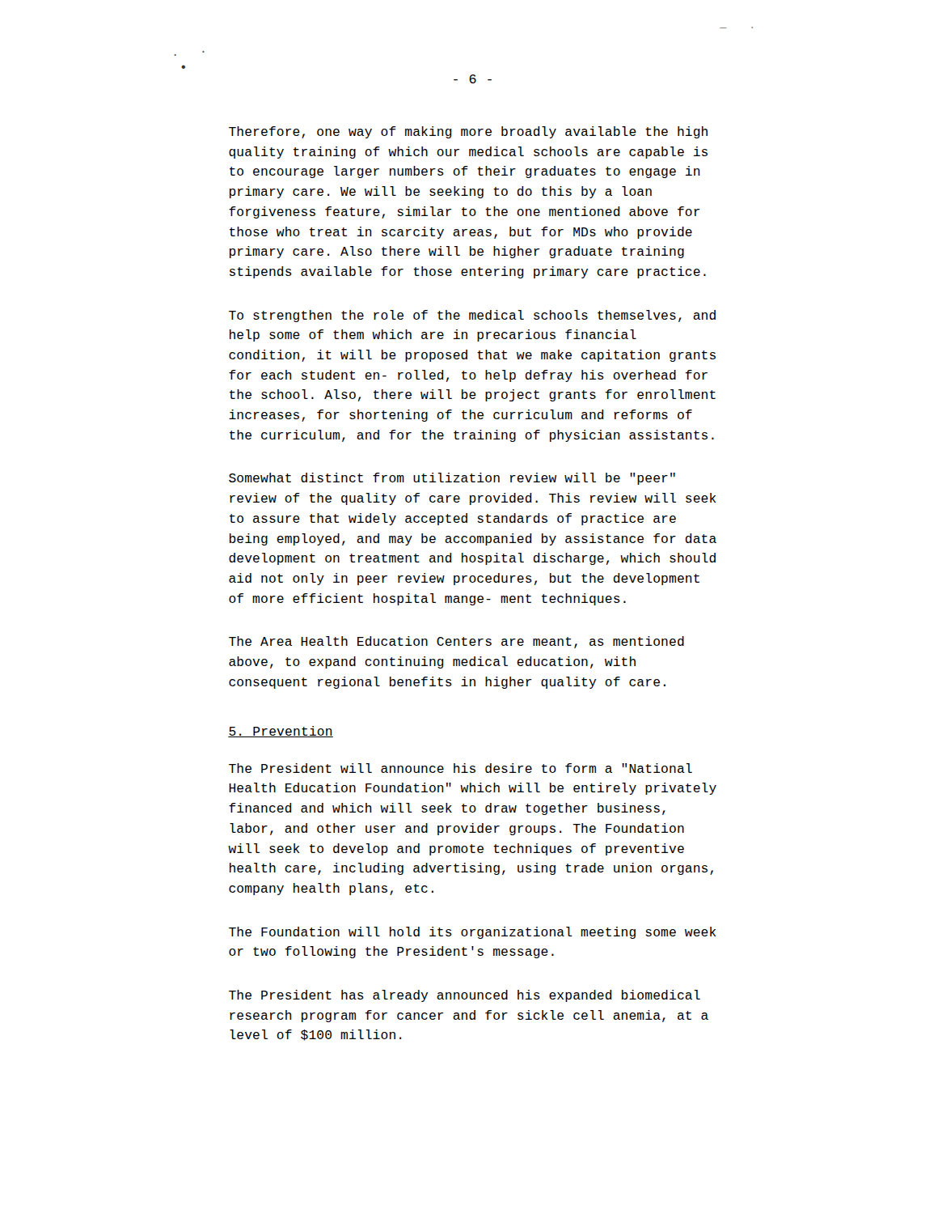— ·
·
·
•
- 6 -
Therefore, one way of making more broadly available the high quality training of which our medical schools are capable is to encourage larger numbers of their graduates to engage in primary care. We will be seeking to do this by a loan forgiveness feature, similar to the one mentioned above for those who treat in scarcity areas, but for MDs who provide primary care. Also there will be higher graduate training stipends available for those entering primary care practice.
To strengthen the role of the medical schools themselves, and help some of them which are in precarious financial condition, it will be proposed that we make capitation grants for each student en- rolled, to help defray his overhead for the school. Also, there will be project grants for enrollment increases, for shortening of the curriculum and reforms of the curriculum, and for the training of physician assistants.
Somewhat distinct from utilization review will be "peer" review of the quality of care provided. This review will seek to assure that widely accepted standards of practice are being employed, and may be accompanied by assistance for data development on treatment and hospital discharge, which should aid not only in peer review procedures, but the development of more efficient hospital mange- ment techniques.
The Area Health Education Centers are meant, as mentioned above, to expand continuing medical education, with consequent regional benefits in higher quality of care.
5. Prevention
The President will announce his desire to form a "National Health Education Foundation" which will be entirely privately financed and which will seek to draw together business, labor, and other user and provider groups. The Foundation will seek to develop and promote techniques of preventive health care, including advertising, using trade union organs, company health plans, etc.
The Foundation will hold its organizational meeting some week or two following the President's message.
The President has already announced his expanded biomedical research program for cancer and for sickle cell anemia, at a level of $100 million.